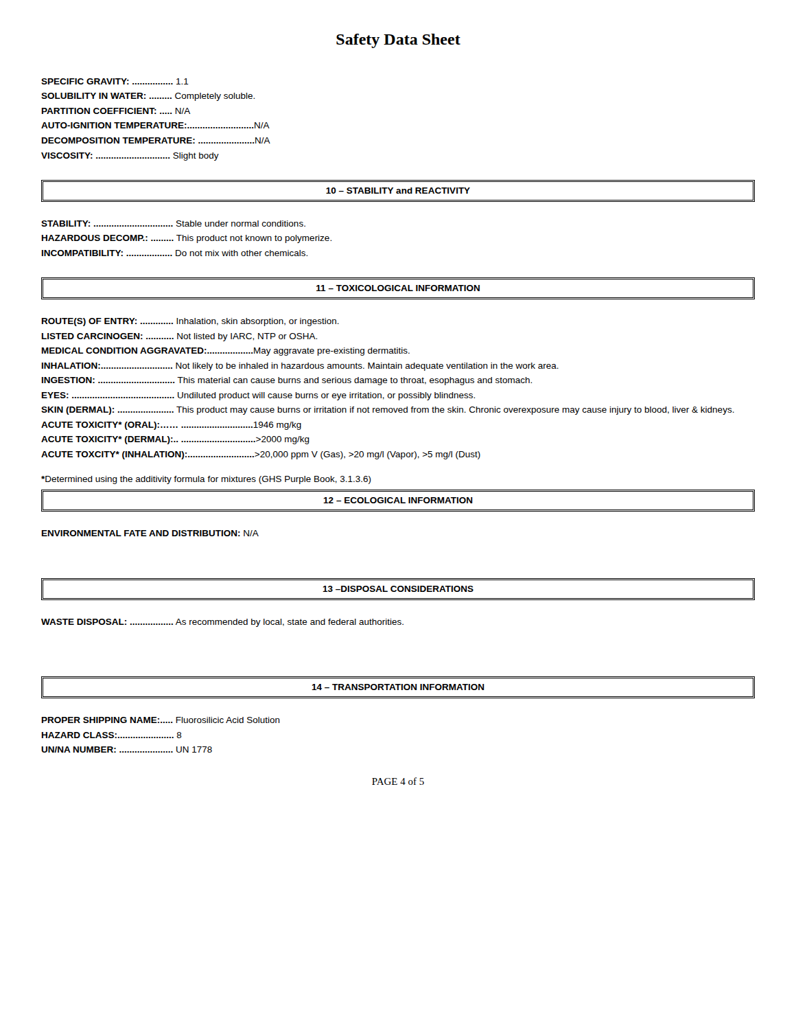Safety Data Sheet
SPECIFIC GRAVITY: ................ 1.1
SOLUBILITY IN WATER: ......... Completely soluble.
PARTITION COEFFICIENT: ..... N/A
AUTO-IGNITION TEMPERATURE:.......................... N/A
DECOMPOSITION TEMPERATURE: ...................... N/A
VISCOSITY: ............................. Slight body
10 – STABILITY and REACTIVITY
STABILITY: ............................... Stable under normal conditions.
HAZARDOUS DECOMP.: ......... This product not known to polymerize.
INCOMPATIBILITY: .................. Do not mix with other chemicals.
11 – TOXICOLOGICAL INFORMATION
ROUTE(S) OF ENTRY: ............. Inhalation, skin absorption, or ingestion.
LISTED CARCINOGEN: ........... Not listed by IARC, NTP or OSHA.
MEDICAL CONDITION AGGRAVATED:.................. May aggravate pre-existing dermatitis.
INHALATION:............................ Not likely to be inhaled in hazardous amounts. Maintain adequate ventilation in the work area.
INGESTION: .............................. This material can cause burns and serious damage to throat, esophagus and stomach.
EYES: ........................................ Undiluted product will cause burns or eye irritation, or possibly blindness.
SKIN (DERMAL): ...................... This product may cause burns or irritation if not removed from the skin. Chronic overexposure may cause injury to blood, liver & kidneys.
ACUTE TOXICITY* (ORAL):…… ............................ 1946 mg/kg
ACUTE TOXICITY* (DERMAL):.. .............................>2000 mg/kg
ACUTE TOXCITY* (INHALATION):..........................>20,000 ppm V (Gas), >20 mg/l (Vapor), >5 mg/l (Dust)
*Determined using the additivity formula for mixtures (GHS Purple Book, 3.1.3.6)
12 – ECOLOGICAL INFORMATION
ENVIRONMENTAL FATE AND DISTRIBUTION: N/A
13 –DISPOSAL CONSIDERATIONS
WASTE DISPOSAL: ................. As recommended by local, state and federal authorities.
14 – TRANSPORTATION INFORMATION
PROPER SHIPPING NAME:..... Fluorosilicic Acid Solution
HAZARD CLASS:...................... 8
UN/NA NUMBER: ..................... UN 1778
PAGE 4 of 5